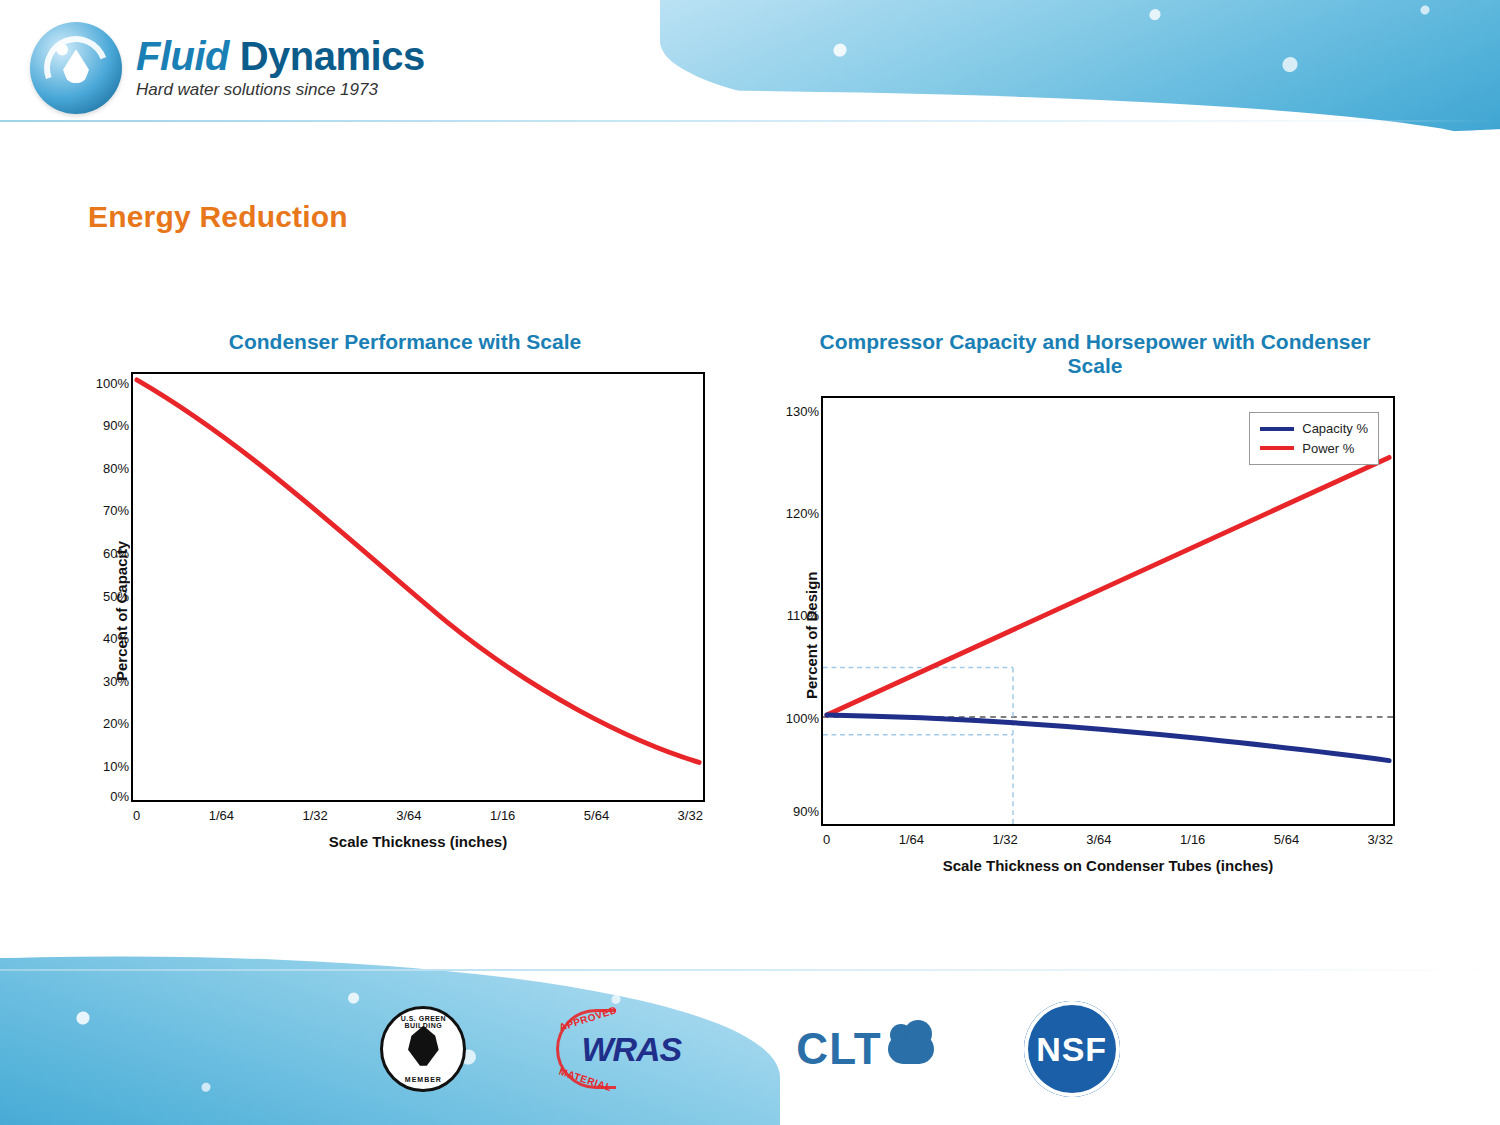Fluid Dynamics
Hard water solutions since 1973
Energy Reduction
Condenser Performance with Scale
Percent of Capacity
100% 90% 80% 70% 60% 50% 40% 30% 20% 10% 0%
01/641/323/641/165/643/32
Scale Thickness (inches)
Compressor Capacity and Horsepower with Condenser Scale
Percent of Design
130% 120% 110% 100% 90%
Capacity %
Power %
01/641/323/641/165/643/32
Scale Thickness on Condenser Tubes (inches)
U.S. GREEN BUILDING
MEMBER
APPROVED
WRAS
MATERIAL
CLT
NSF